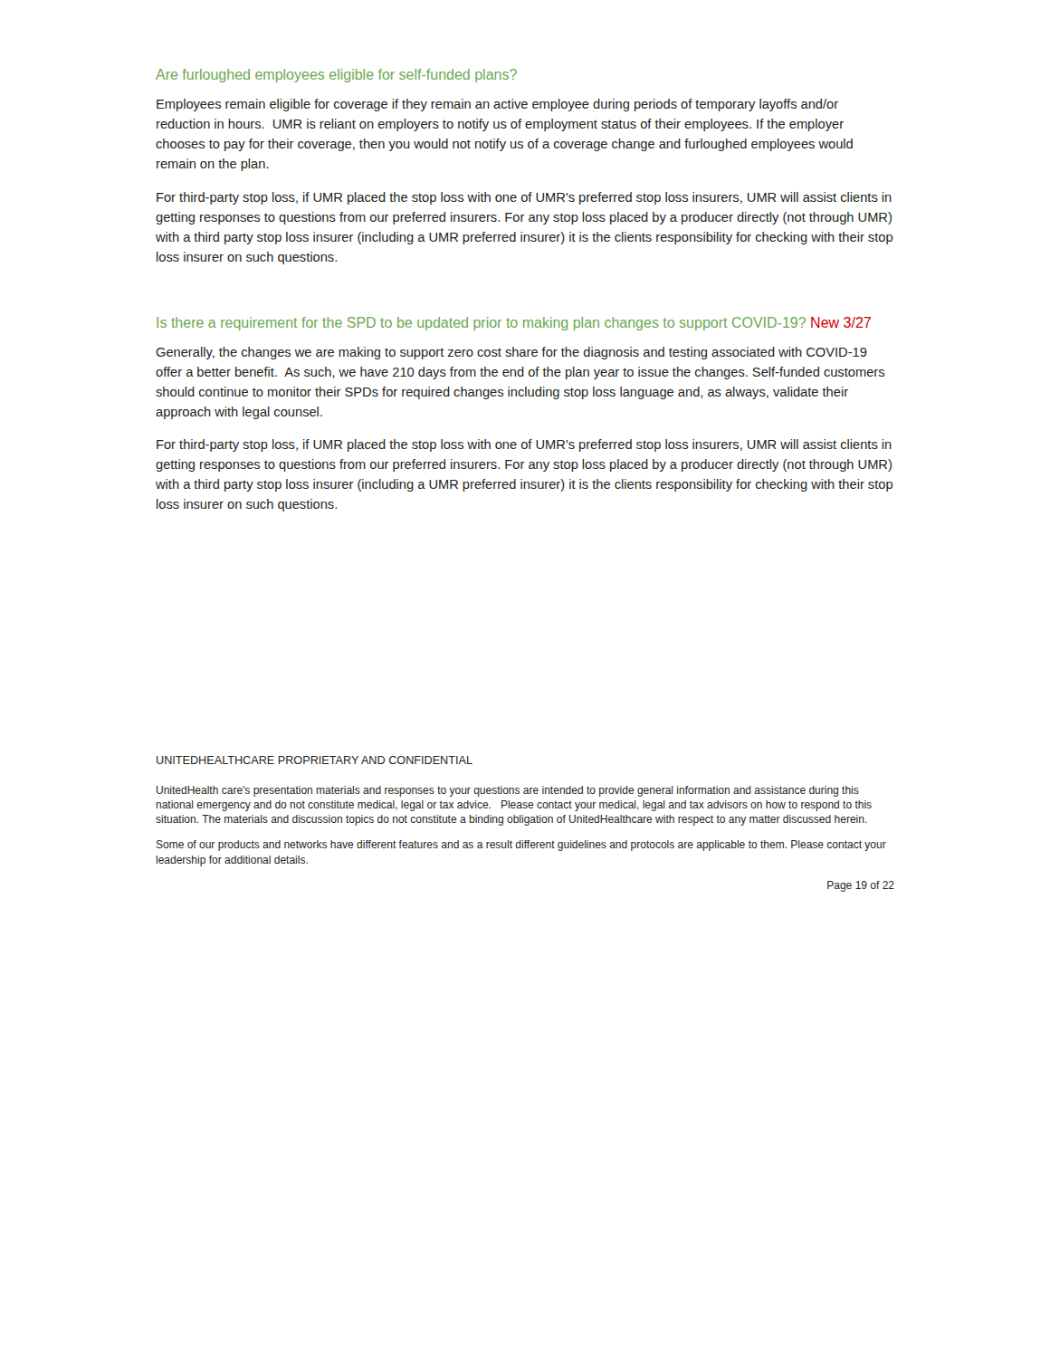Are furloughed employees eligible for self-funded plans?
Employees remain eligible for coverage if they remain an active employee during periods of temporary layoffs and/or reduction in hours. UMR is reliant on employers to notify us of employment status of their employees. If the employer chooses to pay for their coverage, then you would not notify us of a coverage change and furloughed employees would remain on the plan.
For third-party stop loss, if UMR placed the stop loss with one of UMR's preferred stop loss insurers, UMR will assist clients in getting responses to questions from our preferred insurers. For any stop loss placed by a producer directly (not through UMR) with a third party stop loss insurer (including a UMR preferred insurer) it is the clients responsibility for checking with their stop loss insurer on such questions.
Is there a requirement for the SPD to be updated prior to making plan changes to support COVID-19? New 3/27
Generally, the changes we are making to support zero cost share for the diagnosis and testing associated with COVID-19 offer a better benefit. As such, we have 210 days from the end of the plan year to issue the changes. Self-funded customers should continue to monitor their SPDs for required changes including stop loss language and, as always, validate their approach with legal counsel.
For third-party stop loss, if UMR placed the stop loss with one of UMR's preferred stop loss insurers, UMR will assist clients in getting responses to questions from our preferred insurers. For any stop loss placed by a producer directly (not through UMR) with a third party stop loss insurer (including a UMR preferred insurer) it is the clients responsibility for checking with their stop loss insurer on such questions.
UNITEDHEALTHCARE PROPRIETARY AND CONFIDENTIAL
UnitedHealth care's presentation materials and responses to your questions are intended to provide general information and assistance during this national emergency and do not constitute medical, legal or tax advice. Please contact your medical, legal and tax advisors on how to respond to this situation. The materials and discussion topics do not constitute a binding obligation of UnitedHealthcare with respect to any matter discussed herein.
Some of our products and networks have different features and as a result different guidelines and protocols are applicable to them. Please contact your leadership for additional details.
Page 19 of 22